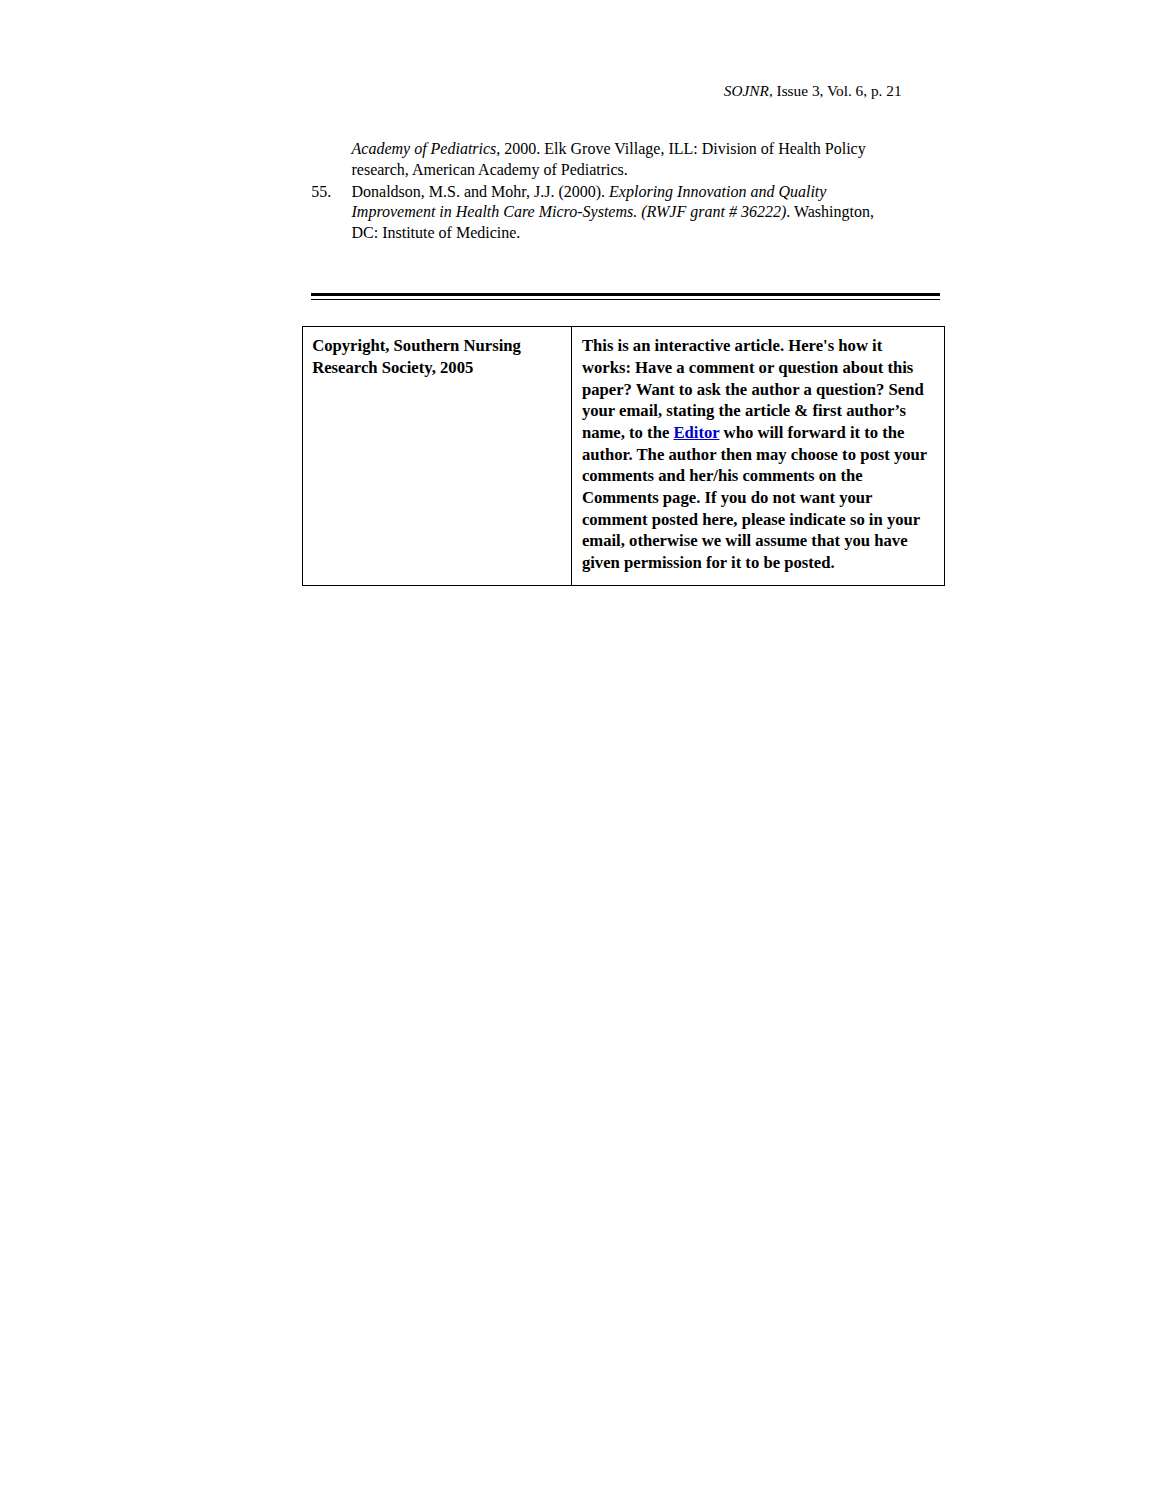SOJNR, Issue 3, Vol. 6, p. 21
Academy of Pediatrics, 2000. Elk Grove Village, ILL: Division of Health Policy research, American Academy of Pediatrics.
55. Donaldson, M.S. and Mohr, J.J. (2000). Exploring Innovation and Quality Improvement in Health Care Micro-Systems. (RWJF grant # 36222). Washington, DC: Institute of Medicine.
| Copyright, Southern Nursing Research Society, 2005 | This is an interactive article. Here's how it works: Have a comment or question about this paper? Want to ask the author a question? Send your email, stating the article & first author’s name, to the Editor who will forward it to the author. The author then may choose to post your comments and her/his comments on the Comments page. If you do not want your comment posted here, please indicate so in your email, otherwise we will assume that you have given permission for it to be posted. |